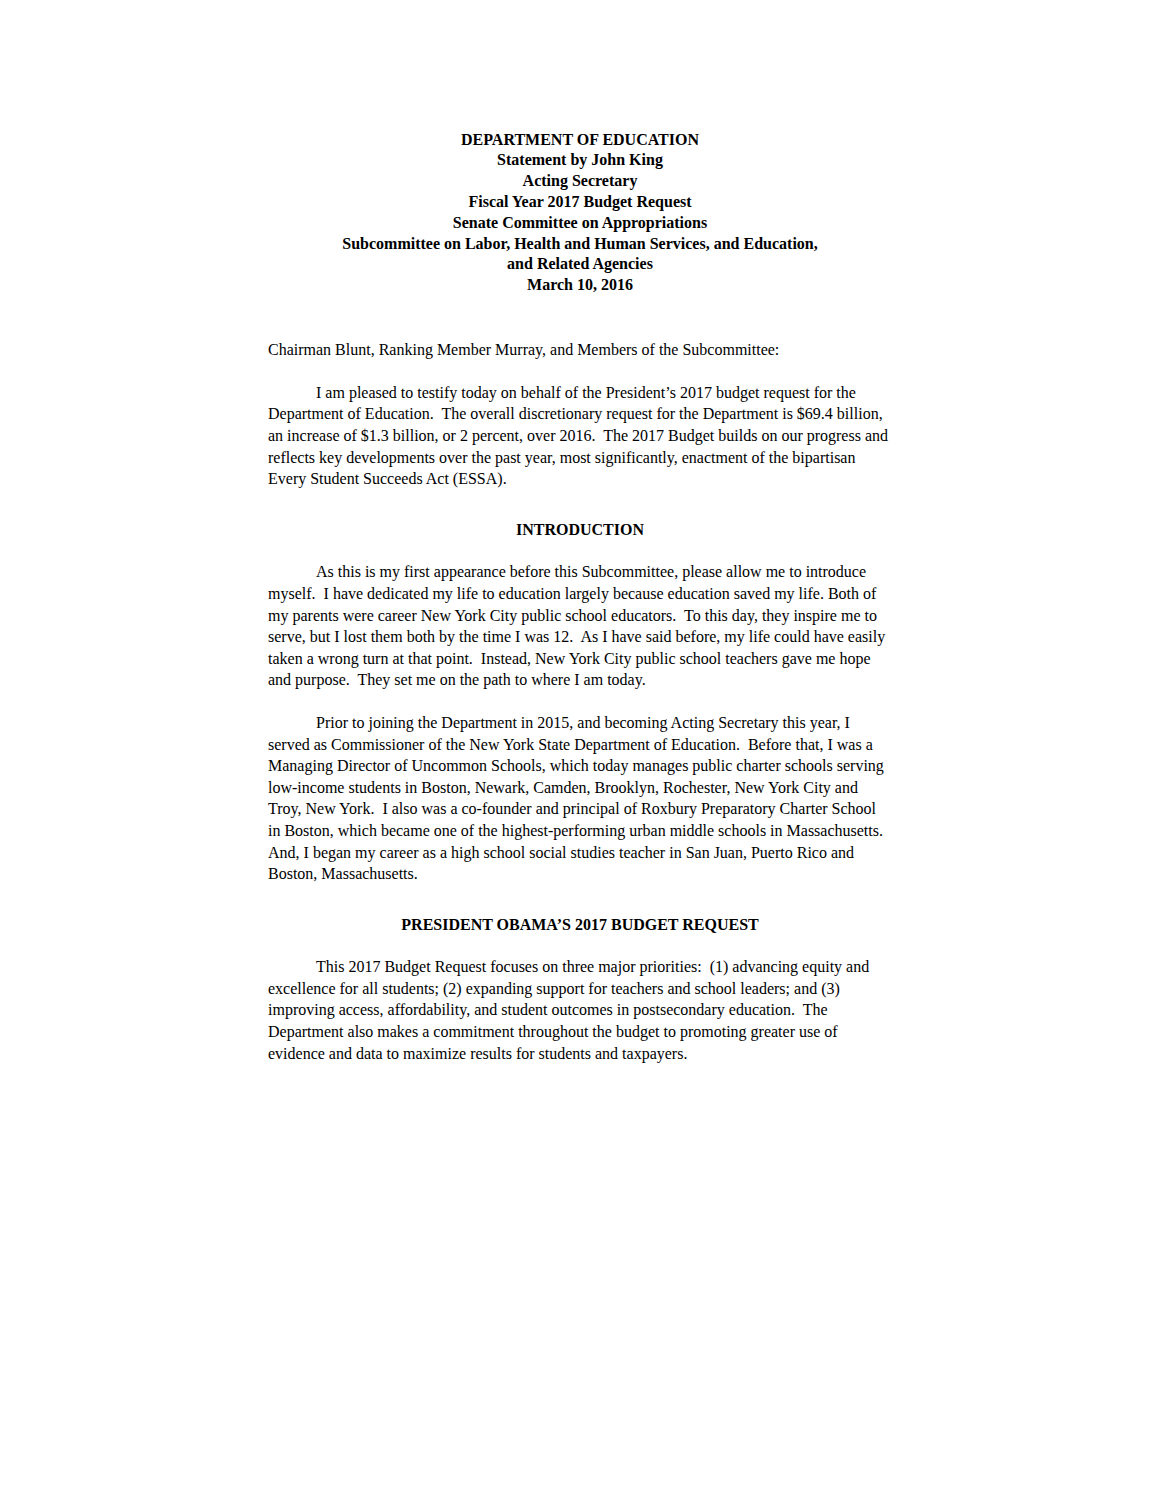DEPARTMENT OF EDUCATION Statement by John King Acting Secretary Fiscal Year 2017 Budget Request Senate Committee on Appropriations Subcommittee on Labor, Health and Human Services, and Education, and Related Agencies March 10, 2016
Chairman Blunt, Ranking Member Murray, and Members of the Subcommittee:
I am pleased to testify today on behalf of the President’s 2017 budget request for the Department of Education. The overall discretionary request for the Department is $69.4 billion, an increase of $1.3 billion, or 2 percent, over 2016. The 2017 Budget builds on our progress and reflects key developments over the past year, most significantly, enactment of the bipartisan Every Student Succeeds Act (ESSA).
Introduction
As this is my first appearance before this Subcommittee, please allow me to introduce myself. I have dedicated my life to education largely because education saved my life. Both of my parents were career New York City public school educators. To this day, they inspire me to serve, but I lost them both by the time I was 12. As I have said before, my life could have easily taken a wrong turn at that point. Instead, New York City public school teachers gave me hope and purpose. They set me on the path to where I am today.
Prior to joining the Department in 2015, and becoming Acting Secretary this year, I served as Commissioner of the New York State Department of Education. Before that, I was a Managing Director of Uncommon Schools, which today manages public charter schools serving low-income students in Boston, Newark, Camden, Brooklyn, Rochester, New York City and Troy, New York. I also was a co-founder and principal of Roxbury Preparatory Charter School in Boston, which became one of the highest-performing urban middle schools in Massachusetts. And, I began my career as a high school social studies teacher in San Juan, Puerto Rico and Boston, Massachusetts.
President Obama’s 2017 Budget Request
This 2017 Budget Request focuses on three major priorities: (1) advancing equity and excellence for all students; (2) expanding support for teachers and school leaders; and (3) improving access, affordability, and student outcomes in postsecondary education. The Department also makes a commitment throughout the budget to promoting greater use of evidence and data to maximize results for students and taxpayers.